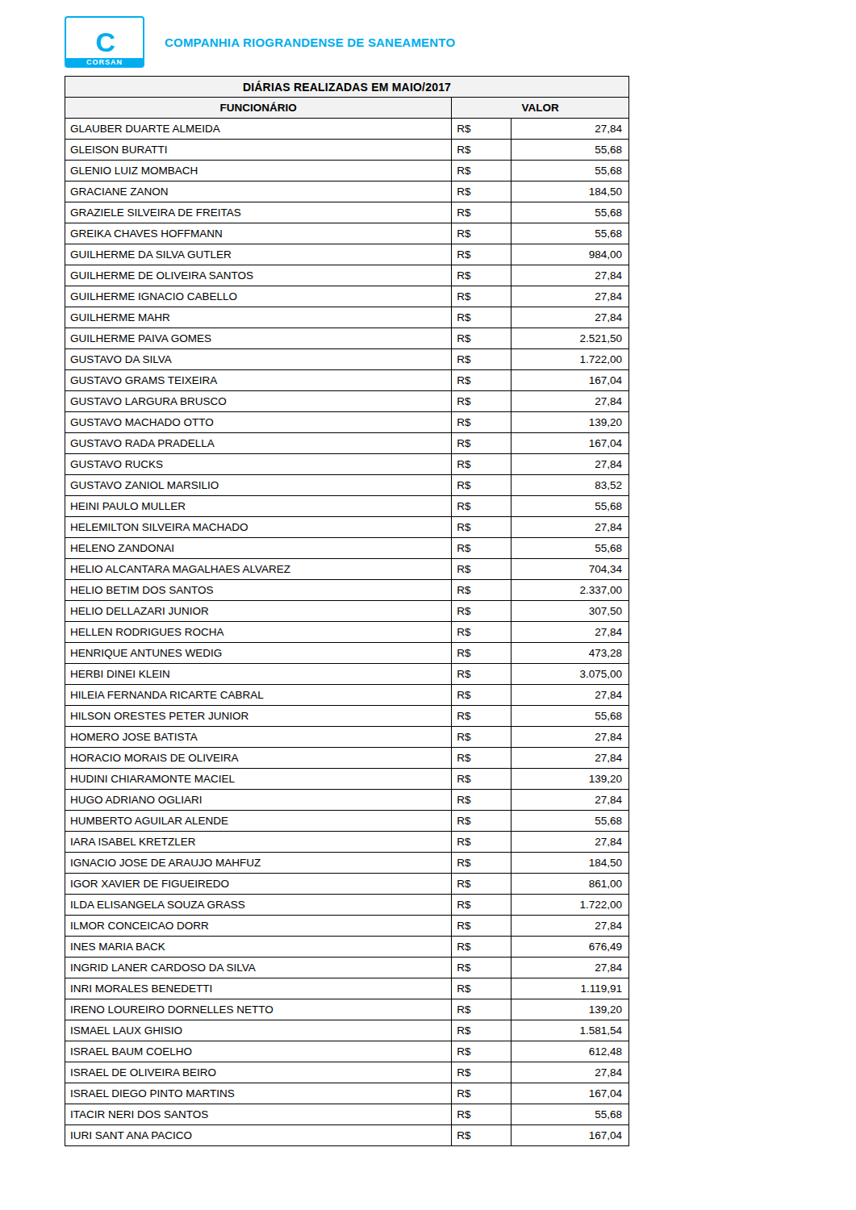C
CORSAN
COMPANHIA RIOGRANDENSE DE SANEAMENTO
| DIÁRIAS REALIZADAS EM MAIO/2017 |
| --- |
| FUNCIONÁRIO | VALOR |
| GLAUBER DUARTE ALMEIDA | R$ | 27,84 |
| GLEISON BURATTI | R$ | 55,68 |
| GLENIO LUIZ MOMBACH | R$ | 55,68 |
| GRACIANE ZANON | R$ | 184,50 |
| GRAZIELE SILVEIRA DE FREITAS | R$ | 55,68 |
| GREIKA CHAVES HOFFMANN | R$ | 55,68 |
| GUILHERME DA SILVA GUTLER | R$ | 984,00 |
| GUILHERME DE OLIVEIRA SANTOS | R$ | 27,84 |
| GUILHERME IGNACIO CABELLO | R$ | 27,84 |
| GUILHERME MAHR | R$ | 27,84 |
| GUILHERME PAIVA GOMES | R$ | 2.521,50 |
| GUSTAVO DA SILVA | R$ | 1.722,00 |
| GUSTAVO GRAMS TEIXEIRA | R$ | 167,04 |
| GUSTAVO LARGURA BRUSCO | R$ | 27,84 |
| GUSTAVO MACHADO OTTO | R$ | 139,20 |
| GUSTAVO RADA PRADELLA | R$ | 167,04 |
| GUSTAVO RUCKS | R$ | 27,84 |
| GUSTAVO ZANIOL MARSILIO | R$ | 83,52 |
| HEINI PAULO MULLER | R$ | 55,68 |
| HELEMILTON SILVEIRA MACHADO | R$ | 27,84 |
| HELENO ZANDONAI | R$ | 55,68 |
| HELIO ALCANTARA MAGALHAES ALVAREZ | R$ | 704,34 |
| HELIO BETIM DOS SANTOS | R$ | 2.337,00 |
| HELIO DELLAZARI JUNIOR | R$ | 307,50 |
| HELLEN RODRIGUES ROCHA | R$ | 27,84 |
| HENRIQUE ANTUNES WEDIG | R$ | 473,28 |
| HERBI DINEI KLEIN | R$ | 3.075,00 |
| HILEIA FERNANDA RICARTE CABRAL | R$ | 27,84 |
| HILSON ORESTES PETER JUNIOR | R$ | 55,68 |
| HOMERO JOSE BATISTA | R$ | 27,84 |
| HORACIO MORAIS DE OLIVEIRA | R$ | 27,84 |
| HUDINI CHIARAMONTE MACIEL | R$ | 139,20 |
| HUGO ADRIANO OGLIARI | R$ | 27,84 |
| HUMBERTO AGUILAR ALENDE | R$ | 55,68 |
| IARA ISABEL KRETZLER | R$ | 27,84 |
| IGNACIO JOSE DE ARAUJO MAHFUZ | R$ | 184,50 |
| IGOR XAVIER DE FIGUEIREDO | R$ | 861,00 |
| ILDA ELISANGELA SOUZA GRASS | R$ | 1.722,00 |
| ILMOR CONCEICAO DORR | R$ | 27,84 |
| INES MARIA BACK | R$ | 676,49 |
| INGRID LANER CARDOSO DA SILVA | R$ | 27,84 |
| INRI MORALES BENEDETTI | R$ | 1.119,91 |
| IRENO LOUREIRO DORNELLES NETTO | R$ | 139,20 |
| ISMAEL LAUX GHISIO | R$ | 1.581,54 |
| ISRAEL BAUM COELHO | R$ | 612,48 |
| ISRAEL DE OLIVEIRA BEIRO | R$ | 27,84 |
| ISRAEL DIEGO PINTO MARTINS | R$ | 167,04 |
| ITACIR NERI DOS SANTOS | R$ | 55,68 |
| IURI SANT ANA PACICO | R$ | 167,04 |